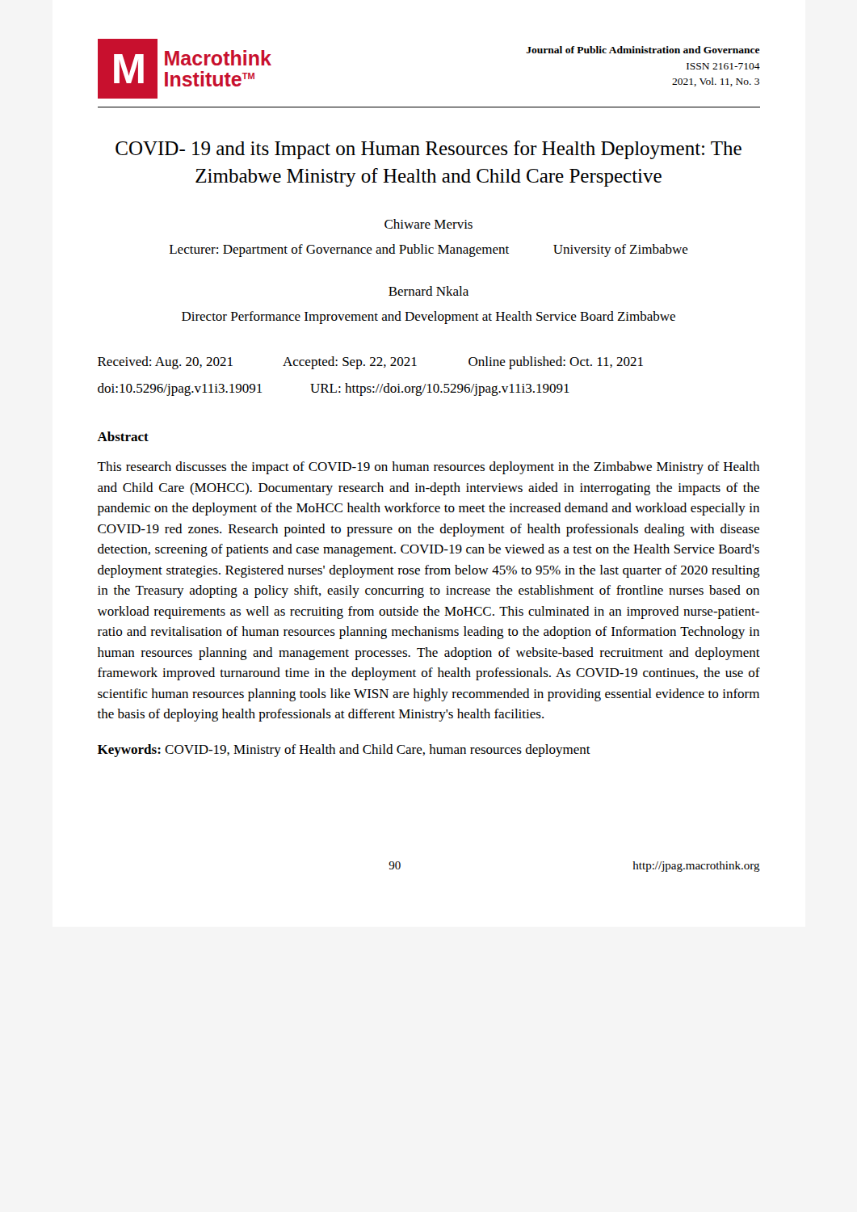M
Macrothink InstituteTM
Journal of Public Administration and Governance
ISSN 2161-7104
2021, Vol. 11, No. 3
COVID- 19 and its Impact on Human Resources for Health Deployment: The Zimbabwe Ministry of Health and Child Care Perspective
Chiware Mervis
Lecturer: Department of Governance and Public Management University of Zimbabwe
Bernard Nkala
Director Performance Improvement and Development at Health Service Board Zimbabwe
Received: Aug. 20, 2021 Accepted: Sep. 22, 2021 Online published: Oct. 11, 2021 doi:10.5296/jpag.v11i3.19091 URL: https://doi.org/10.5296/jpag.v11i3.19091
Abstract
This research discusses the impact of COVID-19 on human resources deployment in the Zimbabwe Ministry of Health and Child Care (MOHCC). Documentary research and in-depth interviews aided in interrogating the impacts of the pandemic on the deployment of the MoHCC health workforce to meet the increased demand and workload especially in COVID-19 red zones. Research pointed to pressure on the deployment of health professionals dealing with disease detection, screening of patients and case management. COVID-19 can be viewed as a test on the Health Service Board's deployment strategies. Registered nurses' deployment rose from below 45% to 95% in the last quarter of 2020 resulting in the Treasury adopting a policy shift, easily concurring to increase the establishment of frontline nurses based on workload requirements as well as recruiting from outside the MoHCC. This culminated in an improved nurse-patient- ratio and revitalisation of human resources planning mechanisms leading to the adoption of Information Technology in human resources planning and management processes. The adoption of website-based recruitment and deployment framework improved turnaround time in the deployment of health professionals. As COVID-19 continues, the use of scientific human resources planning tools like WISN are highly recommended in providing essential evidence to inform the basis of deploying health professionals at different Ministry's health facilities.
Keywords: COVID-19, Ministry of Health and Child Care, human resources deployment
90 http://jpag.macrothink.org